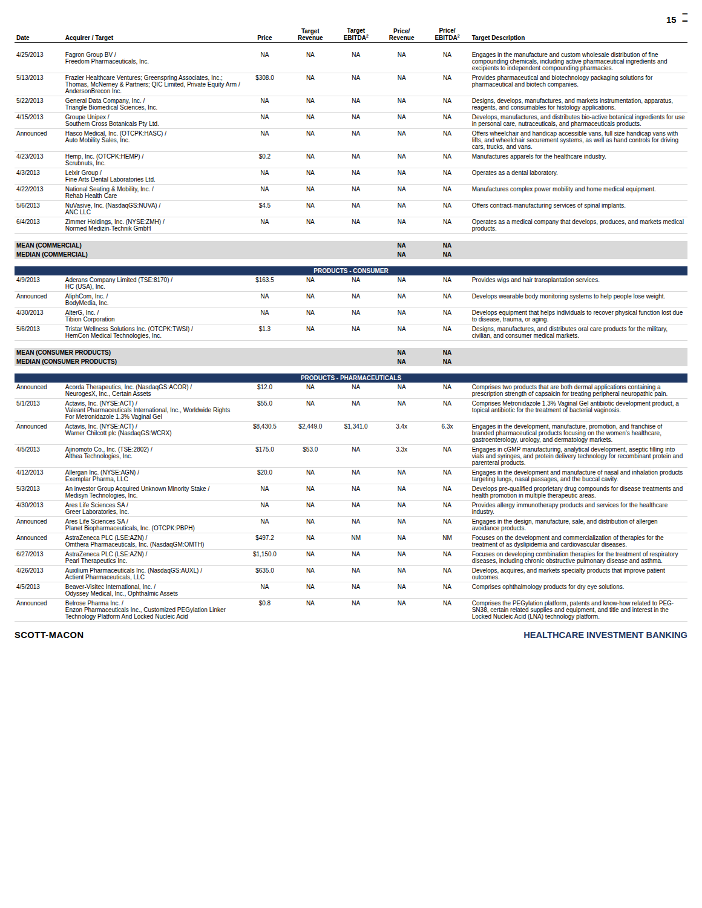15 ═
═
| Date | Acquirer / Target | Price | Target Revenue | Target EBITDA 2 | Price/ Revenue | Price/ EBITDA 2 | Target Description |
| --- | --- | --- | --- | --- | --- | --- | --- |
| 4/25/2013 | Fagron Group BV / Freedom Pharmaceuticals, Inc. | NA | NA | NA | NA | NA | Engages in the manufacture and custom wholesale distribution of fine compounding chemicals, including active pharmaceutical ingredients and excipients to independent compounding pharmacies. |
| 5/13/2013 | Frazier Healthcare Ventures; Greenspring Associates, Inc.; Thomas, McNerney & Partners; QIC Limited, Private Equity Arm / AndersonBrecon Inc. | $308.0 | NA | NA | NA | NA | Provides pharmaceutical and biotechnology packaging solutions for pharmaceutical and biotech companies. |
| 5/22/2013 | General Data Company, Inc. / Triangle Biomedical Sciences, Inc. | NA | NA | NA | NA | NA | Designs, develops, manufactures, and markets instrumentation, apparatus, reagents, and consumables for histology applications. |
| 4/15/2013 | Groupe Unipex / Southern Cross Botanicals Pty Ltd. | NA | NA | NA | NA | NA | Develops, manufactures, and distributes bio-active botanical ingredients for use in personal care, nutraceuticals, and pharmaceuticals products. |
| Announced | Hasco Medical, Inc. (OTCPK:HASC) / Auto Mobility Sales, Inc. | NA | NA | NA | NA | NA | Offers wheelchair and handicap accessible vans, full size handicap vans with lifts, and wheelchair securement systems, as well as hand controls for driving cars, trucks, and vans. |
| 4/23/2013 | Hemp, Inc. (OTCPK:HEMP) / Scrubnuts, Inc. | $0.2 | NA | NA | NA | NA | Manufactures apparels for the healthcare industry. |
| 4/3/2013 | Leixir Group / Fine Arts Dental Laboratories Ltd. | NA | NA | NA | NA | NA | Operates as a dental laboratory. |
| 4/22/2013 | National Seating & Mobility, Inc. / Rehab Health Care | NA | NA | NA | NA | NA | Manufactures complex power mobility and home medical equipment. |
| 5/6/2013 | NuVasive, Inc. (NasdaqGS:NUVA) / ANC LLC | $4.5 | NA | NA | NA | NA | Offers contract-manufacturing services of spinal implants. |
| 6/4/2013 | Zimmer Holdings, Inc. (NYSE:ZMH) / Normed Medizin-Technik GmbH | NA | NA | NA | NA | NA | Operates as a medical company that develops, produces, and markets medical products. |
| MEAN (COMMERCIAL) | NA | NA | |
| MEDIAN (COMMERCIAL) | NA | NA | |
| PRODUCTS - CONSUMER |
| 4/9/2013 | Aderans Company Limited (TSE:8170) / HC (USA), Inc. | $163.5 | NA | NA | NA | NA | Provides wigs and hair transplantation services. |
| Announced | AliphCom, Inc. / BodyMedia, Inc. | NA | NA | NA | NA | NA | Develops wearable body monitoring systems to help people lose weight. |
| 4/30/2013 | AlterG, Inc. / Tibion Corporation | NA | NA | NA | NA | NA | Develops equipment that helps individuals to recover physical function lost due to disease, trauma, or aging. |
| 5/6/2013 | Tristar Wellness Solutions Inc. (OTCPK:TWSI) / HemCon Medical Technologies, Inc. | $1.3 | NA | NA | NA | NA | Designs, manufactures, and distributes oral care products for the military, civilian, and consumer medical markets. |
| MEAN (CONSUMER PRODUCTS) | NA | NA | |
| MEDIAN (CONSUMER PRODUCTS) | NA | NA | |
| PRODUCTS - PHARMACEUTICALS |
| Announced | Acorda Therapeutics, Inc. (NasdaqGS:ACOR) / NeurogesX, Inc., Certain Assets | $12.0 | NA | NA | NA | NA | Comprises two products that are both dermal applications containing a prescription strength of capsaicin for treating peripheral neuropathic pain. |
| 5/1/2013 | Actavis, Inc. (NYSE:ACT) / Valeant Pharmaceuticals International, Inc., Worldwide Rights For Metronidazole 1.3% Vaginal Gel | $55.0 | NA | NA | NA | NA | Comprises Metronidazole 1.3% Vaginal Gel antibiotic development product, a topical antibiotic for the treatment of bacterial vaginosis. |
| Announced | Actavis, Inc. (NYSE:ACT) / Warner Chilcott plc (NasdaqGS:WCRX) | $8,430.5 | $2,449.0 | $1,341.0 | 3.4x | 6.3x | Engages in the development, manufacture, promotion, and franchise of branded pharmaceutical products focusing on the women's healthcare, gastroenterology, urology, and dermatology markets. |
| 4/5/2013 | Ajinomoto Co., Inc. (TSE:2802) / Althea Technologies, Inc. | $175.0 | $53.0 | NA | 3.3x | NA | Engages in cGMP manufacturing, analytical development, aseptic filling into vials and syringes, and protein delivery technology for recombinant protein and parenteral products. |
| 4/12/2013 | Allergan Inc. (NYSE:AGN) / Exemplar Pharma, LLC | $20.0 | NA | NA | NA | NA | Engages in the development and manufacture of nasal and inhalation products targeting lungs, nasal passages, and the buccal cavity. |
| 5/3/2013 | An investor Group Acquired Unknown Minority Stake / Medisyn Technologies, Inc. | NA | NA | NA | NA | NA | Develops pre-qualified proprietary drug compounds for disease treatments and health promotion in multiple therapeutic areas. |
| 4/30/2013 | Ares Life Sciences SA / Greer Laboratories, Inc. | NA | NA | NA | NA | NA | Provides allergy immunotherapy products and services for the healthcare industry. |
| Announced | Ares Life Sciences SA / Planet Biopharmaceuticals, Inc. (OTCPK:PBPH) | NA | NA | NA | NA | NA | Engages in the design, manufacture, sale, and distribution of allergen avoidance products. |
| Announced | AstraZeneca PLC (LSE:AZN) / Omthera Pharmaceuticals, Inc. (NasdaqGM:OMTH) | $497.2 | NA | NM | NA | NM | Focuses on the development and commercialization of therapies for the treatment of as dyslipidemia and cardiovascular diseases. |
| 6/27/2013 | AstraZeneca PLC (LSE:AZN) / Pearl Therapeutics Inc. | $1,150.0 | NA | NA | NA | NA | Focuses on developing combination therapies for the treatment of respiratory diseases, including chronic obstructive pulmonary disease and asthma. |
| 4/26/2013 | Auxilium Pharmaceuticals Inc. (NasdaqGS:AUXL) / Actient Pharmaceuticals, LLC | $635.0 | NA | NA | NA | NA | Develops, acquires, and markets specialty products that improve patient outcomes. |
| 4/5/2013 | Beaver-Visitec International, Inc. / Odyssey Medical, Inc., Ophthalmic Assets | NA | NA | NA | NA | NA | Comprises ophthalmology products for dry eye solutions. |
| Announced | Belrose Pharma Inc. / Enzon Pharmaceuticals Inc., Customized PEGylation Linker Technology Platform And Locked Nucleic Acid | $0.8 | NA | NA | NA | NA | Comprises the PEGylation platform, patents and know-how related to PEG-SN38, certain related supplies and equipment, and title and interest in the Locked Nucleic Acid (LNA) technology platform. |
SCOTT-MACON
HEALTHCARE INVESTMENT BANKING